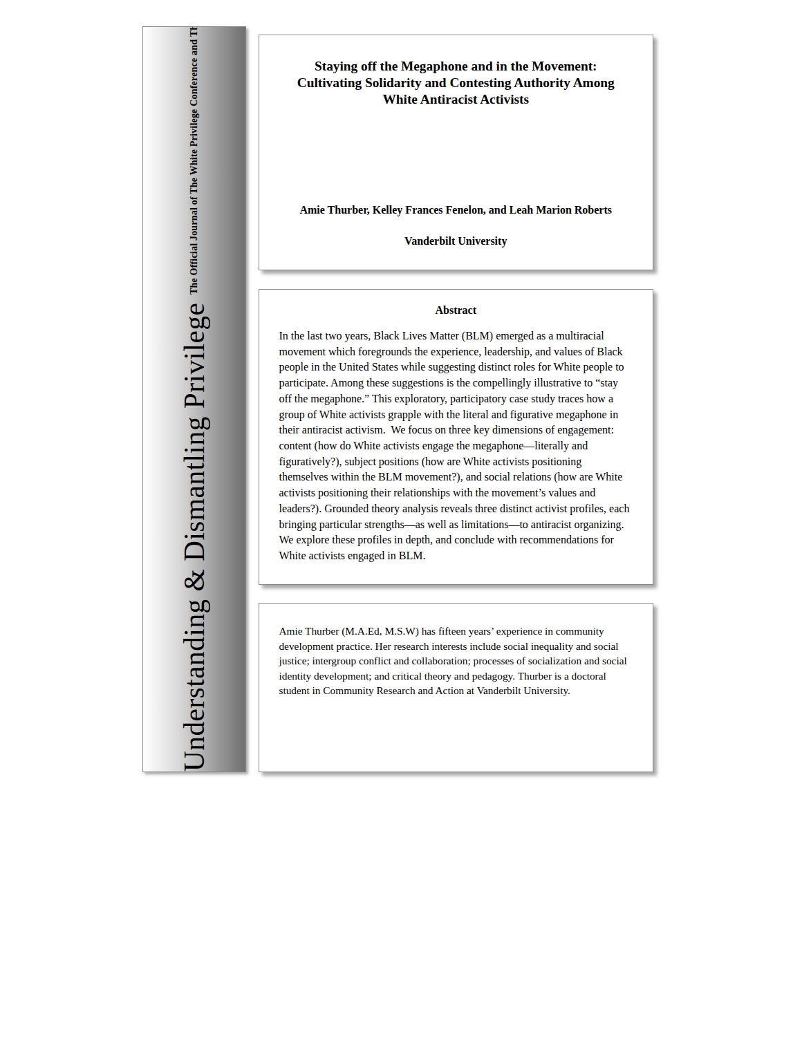Understanding & Dismantling Privilege The Official Journal of The White Privilege Conference and The Matrix Center for the Advancement of Social Equity and Inclusion.
Staying off the Megaphone and in the Movement:
Cultivating Solidarity and Contesting Authority Among
White Antiracist Activists
Amie Thurber, Kelley Frances Fenelon, and Leah Marion Roberts
Vanderbilt University
Abstract
In the last two years, Black Lives Matter (BLM) emerged as a multiracial movement which foregrounds the experience, leadership, and values of Black people in the United States while suggesting distinct roles for White people to participate. Among these suggestions is the compellingly illustrative to “stay off the megaphone.” This exploratory, participatory case study traces how a group of White activists grapple with the literal and figurative megaphone in their antiracist activism. We focus on three key dimensions of engagement: content (how do White activists engage the megaphone—literally and figuratively?), subject positions (how are White activists positioning themselves within the BLM movement?), and social relations (how are White activists positioning their relationships with the movement’s values and leaders?). Grounded theory analysis reveals three distinct activist profiles, each bringing particular strengths—as well as limitations—to antiracist organizing. We explore these profiles in depth, and conclude with recommendations for White activists engaged in BLM.
Amie Thurber (M.A.Ed, M.S.W) has fifteen years’ experience in community development practice. Her research interests include social inequality and social justice; intergroup conflict and collaboration; processes of socialization and social identity development; and critical theory and pedagogy. Thurber is a doctoral student in Community Research and Action at Vanderbilt University.